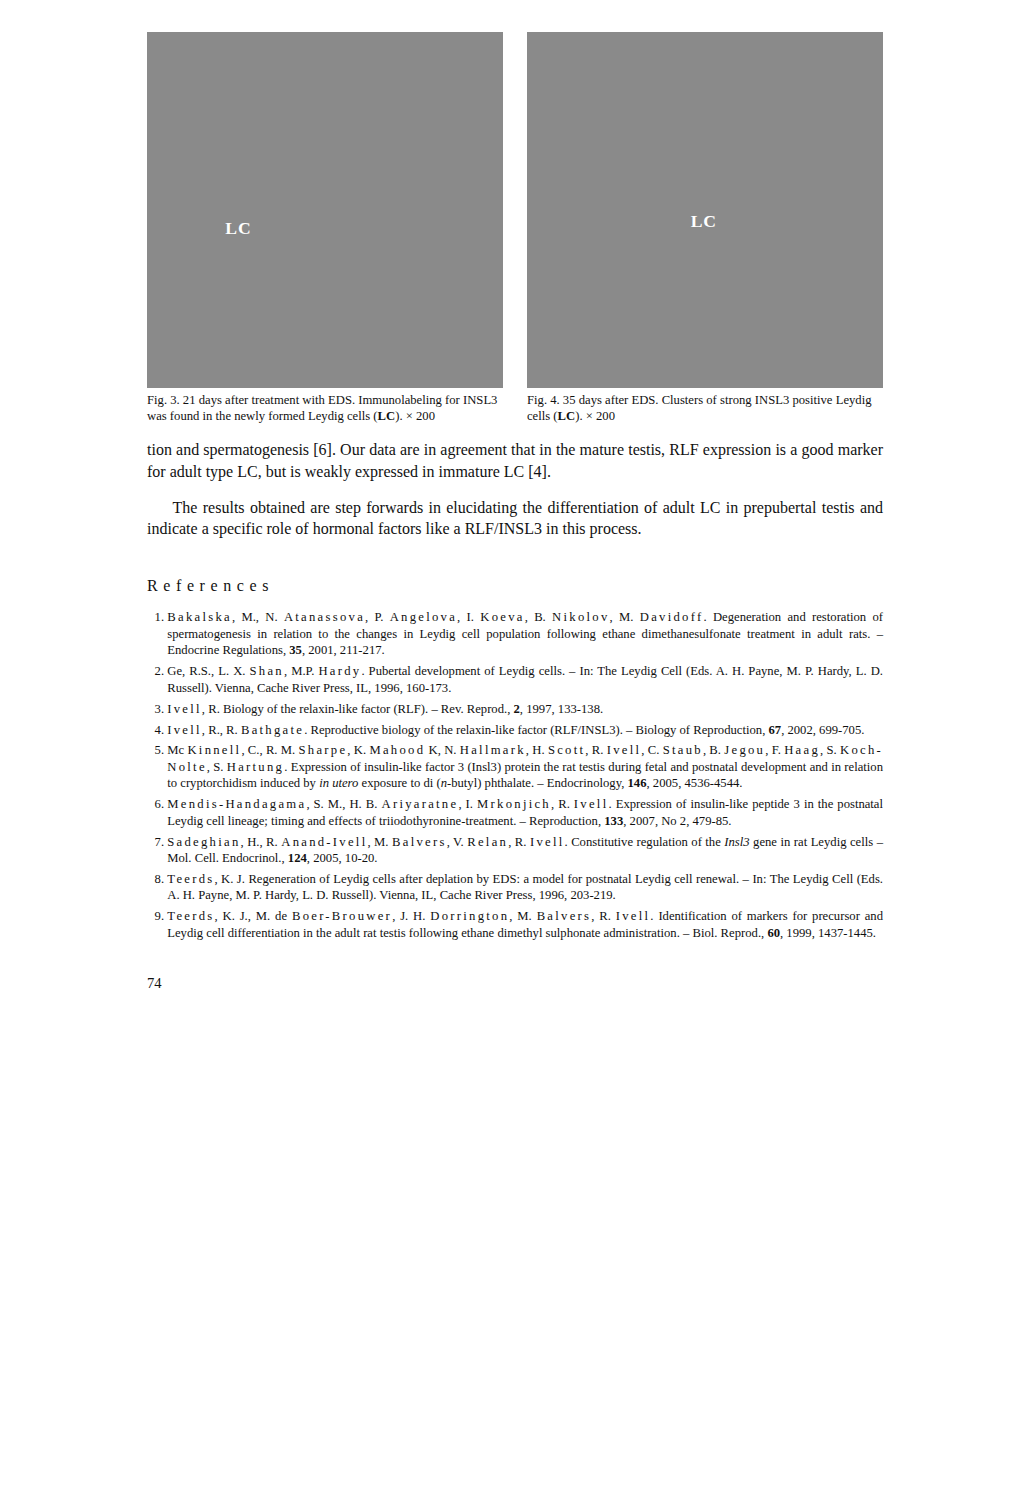LC
Fig. 3. 21 days after treatment with EDS. Immunolabeling for INSL3 was found in the newly formed Leydig cells (LC). × 200
LC
Fig. 4. 35 days after EDS. Clusters of strong INSL3 positive Leydig cells (LC). × 200
tion and spermatogenesis [6]. Our data are in agreement that in the mature testis, RLF expression is a good marker for adult type LC, but is weakly expressed in immature LC [4].
The results obtained are step forwards in elucidating the differentiation of adult LC in prepubertal testis and indicate a specific role of hormonal factors like a RLF/INSL3 in this process.
References
Bakalska, M., N. Atanassova, P. Angelova, I. Koeva, B. Nikolov, M. Davidoff. Degeneration and restoration of spermatogenesis in relation to the changes in Leydig cell population following ethane dimethanesulfonate treatment in adult rats. – Endocrine Regulations, 35, 2001, 211-217.
Ge, R.S., L. X. Shan, M.P. Hardy. Pubertal development of Leydig cells. – In: The Leydig Cell (Eds. A. H. Payne, M. P. Hardy, L. D. Russell). Vienna, Cache River Press, IL, 1996, 160-173.
Ivell, R. Biology of the relaxin-like factor (RLF). – Rev. Reprod., 2, 1997, 133-138.
Ivell, R., R. Bathgate. Reproductive biology of the relaxin-like factor (RLF/INSL3). – Biology of Reproduction, 67, 2002, 699-705.
Mc Kinnell, C., R. M. Sharpe, K. Mahood K, N. Hallmark, H. Scott, R. Ivell, C. Staub, B. Jegou, F. Haag, S. Koch-Nolte, S. Hartung. Expression of insulin-like factor 3 (Insl3) protein the rat testis during fetal and postnatal development and in relation to cryptorchidism induced by in utero exposure to di (n-butyl) phthalate. – Endocrinology, 146, 2005, 4536-4544.
Mendis-Handagama, S. M., H. B. Ariyaratne, I. Mrkonjich, R. Ivell. Expression of insulin-like peptide 3 in the postnatal Leydig cell lineage; timing and effects of triiodothyronine-treatment. – Reproduction, 133, 2007, No 2, 479-85.
Sadeghian, H., R. Anand-Ivell, M. Balvers, V. Relan, R. Ivell. Constitutive regulation of the Insl3 gene in rat Leydig cells – Mol. Cell. Endocrinol., 124, 2005, 10-20.
Teerds, K. J. Regeneration of Leydig cells after deplation by EDS: a model for postnatal Leydig cell renewal. – In: The Leydig Cell (Eds. A. H. Payne, M. P. Hardy, L. D. Russell). Vienna, IL, Cache River Press, 1996, 203-219.
Teerds, K. J., M. de Boer-Brouwer, J. H. Dorrington, M. Balvers, R. Ivell. Identification of markers for precursor and Leydig cell differentiation in the adult rat testis following ethane dimethyl sulphonate administration. – Biol. Reprod., 60, 1999, 1437-1445.
74